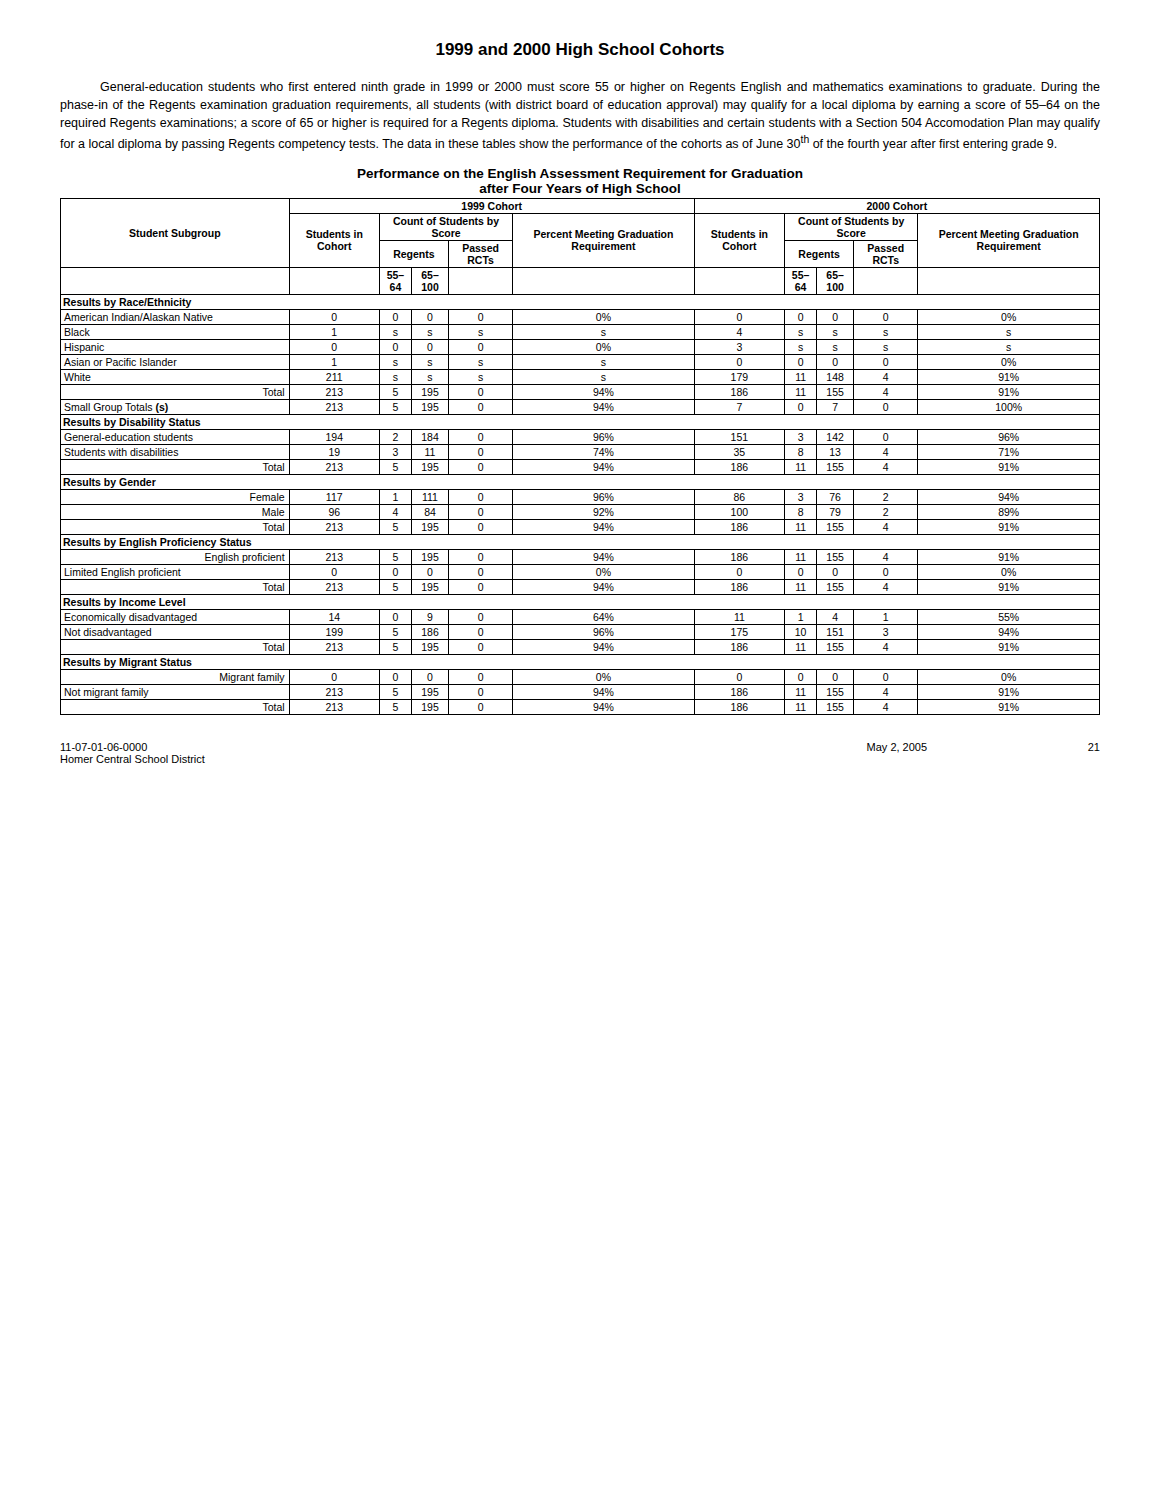1999 and 2000 High School Cohorts
General-education students who first entered ninth grade in 1999 or 2000 must score 55 or higher on Regents English and mathematics examinations to graduate. During the phase-in of the Regents examination graduation requirements, all students (with district board of education approval) may qualify for a local diploma by earning a score of 55–64 on the required Regents examinations; a score of 65 or higher is required for a Regents diploma. Students with disabilities and certain students with a Section 504 Accomodation Plan may qualify for a local diploma by passing Regents competency tests. The data in these tables show the performance of the cohorts as of June 30th of the fourth year after first entering grade 9.
Performance on the English Assessment Requirement for Graduation after Four Years of High School
| Student Subgroup | 1999 Cohort | 2000 Cohort |
| --- | --- | --- |
| Students in Cohort | Count of Students by Score | Percent Meeting Gradu­ation Require­ment | Students in Cohort | Count of Students by Score | Percent Meeting Gradua­tion Require­ment |
| Regents | Pass­ed RCTs | Regents | Pass­ed RCTs |
| | | 55–64 | 65–100 | | | | 55–64 | 65–100 | | |
| Results by Race/Ethnicity |
| American Indian/Alaskan Native | 0 | 0 | 0 | 0 | 0% | 0 | 0 | 0 | 0 | 0% |
| Black | 1 | s | s | s | s | 4 | s | s | s | s |
| Hispanic | 0 | 0 | 0 | 0 | 0% | 3 | s | s | s | s |
| Asian or Pacific Islander | 1 | s | s | s | s | 0 | 0 | 0 | 0 | 0% |
| White | 211 | s | s | s | s | 179 | 11 | 148 | 4 | 91% |
| Total | 213 | 5 | 195 | 0 | 94% | 186 | 11 | 155 | 4 | 91% |
| Small Group Totals (s) | 213 | 5 | 195 | 0 | 94% | 7 | 0 | 7 | 0 | 100% |
| Results by Disability Status |
| General-education students | 194 | 2 | 184 | 0 | 96% | 151 | 3 | 142 | 0 | 96% |
| Students with disabilities | 19 | 3 | 11 | 0 | 74% | 35 | 8 | 13 | 4 | 71% |
| Total | 213 | 5 | 195 | 0 | 94% | 186 | 11 | 155 | 4 | 91% |
| Results by Gender |
| Female | 117 | 1 | 111 | 0 | 96% | 86 | 3 | 76 | 2 | 94% |
| Male | 96 | 4 | 84 | 0 | 92% | 100 | 8 | 79 | 2 | 89% |
| Total | 213 | 5 | 195 | 0 | 94% | 186 | 11 | 155 | 4 | 91% |
| Results by English Proficiency Status |
| English proficient | 213 | 5 | 195 | 0 | 94% | 186 | 11 | 155 | 4 | 91% |
| Limited English proficient | 0 | 0 | 0 | 0 | 0% | 0 | 0 | 0 | 0 | 0% |
| Total | 213 | 5 | 195 | 0 | 94% | 186 | 11 | 155 | 4 | 91% |
| Results by Income Level |
| Economically disadvantaged | 14 | 0 | 9 | 0 | 64% | 11 | 1 | 4 | 1 | 55% |
| Not disadvantaged | 199 | 5 | 186 | 0 | 96% | 175 | 10 | 151 | 3 | 94% |
| Total | 213 | 5 | 195 | 0 | 94% | 186 | 11 | 155 | 4 | 91% |
| Results by Migrant Status |
| Migrant family | 0 | 0 | 0 | 0 | 0% | 0 | 0 | 0 | 0 | 0% |
| Not migrant family | 213 | 5 | 195 | 0 | 94% | 186 | 11 | 155 | 4 | 91% |
| Total | 213 | 5 | 195 | 0 | 94% | 186 | 11 | 155 | 4 | 91% |
| 11-07-01-06-0000 | May 2, 2005 | 21 |
| Homer Central School District | | |